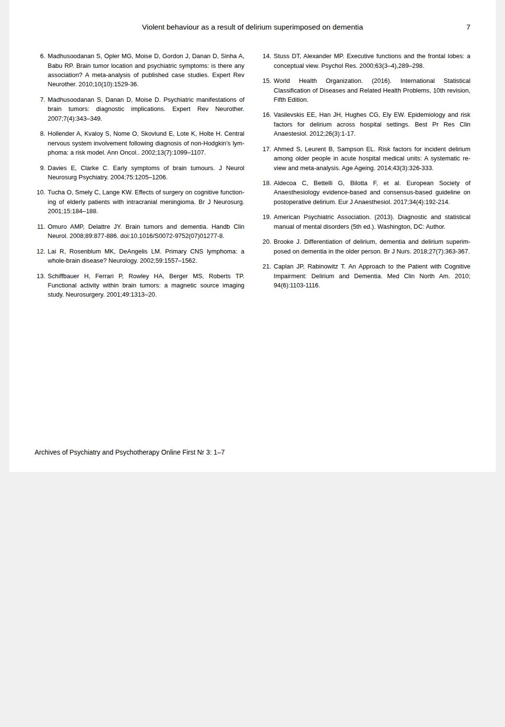Violent behaviour as a result of delirium superimposed on dementia
7
6. Madhusoodanan S, Opler MG, Moise D, Gordon J, Danan D, Sinha A, Babu RP. Brain tumor location and psychiatric symptoms: is there any association? A meta-analysis of published case studies. Expert Rev Neurother. 2010;10(10):1529-36.
7. Madhusoodanan S, Danan D, Moise D. Psychiatric manifestations of brain tumors: diagnostic implications. Expert Rev Neurother. 2007;7(4):343–349.
8. Hollender A, Kvaloy S, Nome O, Skovlund E, Lote K, Holte H. Central nervous system involvement following diagnosis of non-Hodgkin’s lymphoma: a risk model. Ann Oncol.. 2002;13(7):1099–1107.
9. Davies E, Clarke C. Early symptoms of brain tumours. J Neurol Neurosurg Psychiatry. 2004;75:1205–1206.
10. Tucha O, Smely C, Lange KW. Effects of surgery on cognitive functioning of elderly patients with intracranial meningioma. Br J Neurosurg. 2001;15:184–188.
11. Omuro AMP, Delattre JY. Brain tumors and dementia. Handb Clin Neurol. 2008;89:877-886. doi:10.1016/S0072-9752(07)01277-8.
12. Lai R, Rosenblum MK, DeAngelis LM. Primary CNS lymphoma: a whole-brain disease? Neurology. 2002;59:1557–1562.
13. Schiffbauer H, Ferrari P, Rowley HA, Berger MS, Roberts TP. Functional activity within brain tumors: a magnetic source imaging study. Neurosurgery. 2001;49:1313–20.
14. Stuss DT, Alexander MP. Executive functions and the frontal lobes: a conceptual view. Psychol Res. 2000;63(3–4),289–298.
15. World Health Organization. (2016). International Statistical Classification of Diseases and Related Health Problems, 10th revision, Fifth Edition.
16. Vasilevskis EE, Han JH, Hughes CG, Ely EW. Epidemiology and risk factors for delirium across hospital settings. Best Pr Res Clin Anaestesiol. 2012;26(3):1-17.
17. Ahmed S, Leurent B, Sampson EL. Risk factors for incident delirium among older people in acute hospital medical units: A systematic review and meta-analysis. Age Ageing. 2014;43(3):326-333.
18. Aldecoa C, Bettelli G, Bilotta F, et al. European Society of Anaesthesiology evidence-based and consensus-based guideline on postoperative delirium. Eur J Anaesthesiol. 2017;34(4):192-214.
19. American Psychiatric Association. (2013). Diagnostic and statistical manual of mental disorders (5th ed.). Washington, DC: Author.
20. Brooke J. Differentiation of delirium, dementia and delirium superimposed on dementia in the older person. Br J Nurs. 2018;27(7):363-367.
21. Caplan JP, Rabinowitz T. An Approach to the Patient with Cognitive Impairment: Delirium and Dementia. Med Clin North Am. 2010; 94(6):1103-1116.
Archives of Psychiatry and Psychotherapy Online First Nr 3: 1–7